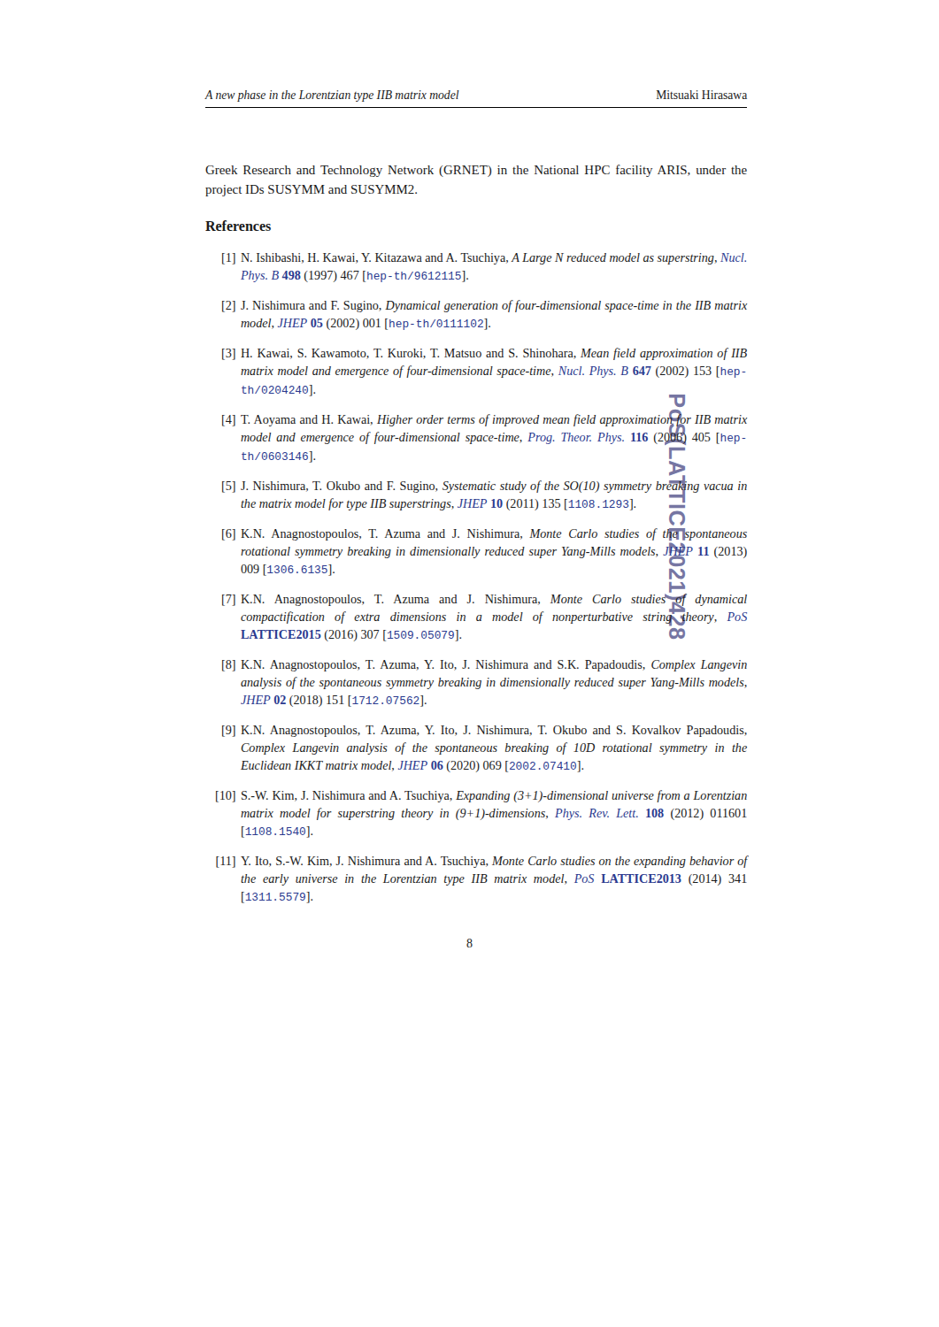A new phase in the Lorentzian type IIB matrix model Mitsuaki Hirasawa
PoS(LATTICE2021)428
Greek Research and Technology Network (GRNET) in the National HPC facility ARIS, under the project IDs SUSYMM and SUSYMM2.
References
[1] N. Ishibashi, H. Kawai, Y. Kitazawa and A. Tsuchiya, A Large N reduced model as superstring, Nucl. Phys. B 498 (1997) 467 [hep-th/9612115].
[2] J. Nishimura and F. Sugino, Dynamical generation of four-dimensional space-time in the IIB matrix model, JHEP 05 (2002) 001 [hep-th/0111102].
[3] H. Kawai, S. Kawamoto, T. Kuroki, T. Matsuo and S. Shinohara, Mean field approximation of IIB matrix model and emergence of four-dimensional space-time, Nucl. Phys. B 647 (2002) 153 [hep-th/0204240].
[4] T. Aoyama and H. Kawai, Higher order terms of improved mean field approximation for IIB matrix model and emergence of four-dimensional space-time, Prog. Theor. Phys. 116 (2006) 405 [hep-th/0603146].
[5] J. Nishimura, T. Okubo and F. Sugino, Systematic study of the SO(10) symmetry breaking vacua in the matrix model for type IIB superstrings, JHEP 10 (2011) 135 [1108.1293].
[6] K.N. Anagnostopoulos, T. Azuma and J. Nishimura, Monte Carlo studies of the spontaneous rotational symmetry breaking in dimensionally reduced super Yang-Mills models, JHEP 11 (2013) 009 [1306.6135].
[7] K.N. Anagnostopoulos, T. Azuma and J. Nishimura, Monte Carlo studies of dynamical compactification of extra dimensions in a model of nonperturbative string theory, PoS LATTICE2015 (2016) 307 [1509.05079].
[8] K.N. Anagnostopoulos, T. Azuma, Y. Ito, J. Nishimura and S.K. Papadoudis, Complex Langevin analysis of the spontaneous symmetry breaking in dimensionally reduced super Yang-Mills models, JHEP 02 (2018) 151 [1712.07562].
[9] K.N. Anagnostopoulos, T. Azuma, Y. Ito, J. Nishimura, T. Okubo and S. Kovalkov Papadoudis, Complex Langevin analysis of the spontaneous breaking of 10D rotational symmetry in the Euclidean IKKT matrix model, JHEP 06 (2020) 069 [2002.07410].
[10] S.-W. Kim, J. Nishimura and A. Tsuchiya, Expanding (3+1)-dimensional universe from a Lorentzian matrix model for superstring theory in (9+1)-dimensions, Phys. Rev. Lett. 108 (2012) 011601 [1108.1540].
[11] Y. Ito, S.-W. Kim, J. Nishimura and A. Tsuchiya, Monte Carlo studies on the expanding behavior of the early universe in the Lorentzian type IIB matrix model, PoS LATTICE2013 (2014) 341 [1311.5579].
8